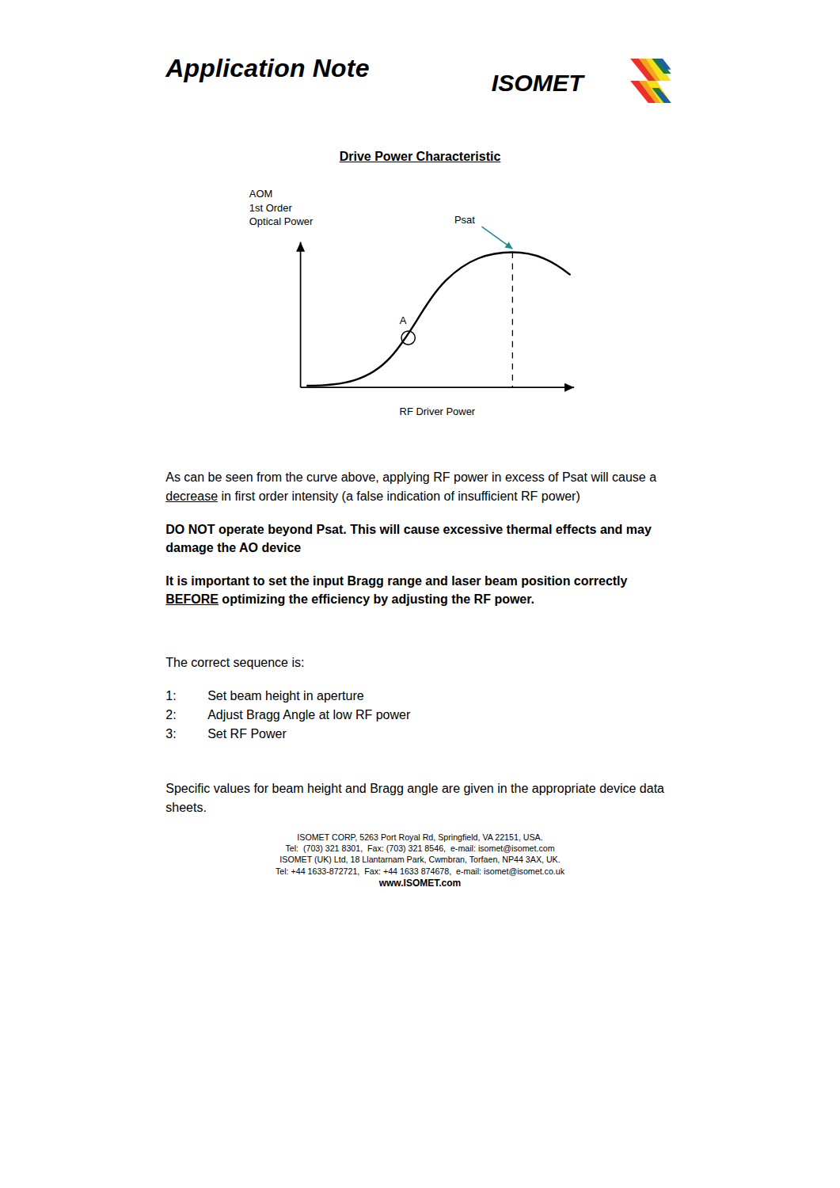Application Note
ISOMET
Drive Power Characteristic
AOM 1st Order Optical Power Psat A RF Driver Power
As can be seen from the curve above, applying RF power in excess of Psat will cause a decrease in first order intensity (a false indication of insufficient RF power)
DO NOT operate beyond Psat. This will cause excessive thermal effects and may damage the AO device
It is important to set the input Bragg range and laser beam position correctly BEFORE optimizing the efficiency by adjusting the RF power.
The correct sequence is:
1: Set beam height in aperture
2: Adjust Bragg Angle at low RF power
3: Set RF Power
Specific values for beam height and Bragg angle are given in the appropriate device data sheets.
ISOMET CORP, 5263 Port Royal Rd, Springfield, VA 22151, USA.
Tel: (703) 321 8301, Fax: (703) 321 8546, e-mail: isomet@isomet.com
ISOMET (UK) Ltd, 18 Llantarnam Park, Cwmbran, Torfaen, NP44 3AX, UK.
Tel: +44 1633-872721, Fax: +44 1633 874678, e-mail: isomet@isomet.co.uk
www.ISOMET.com